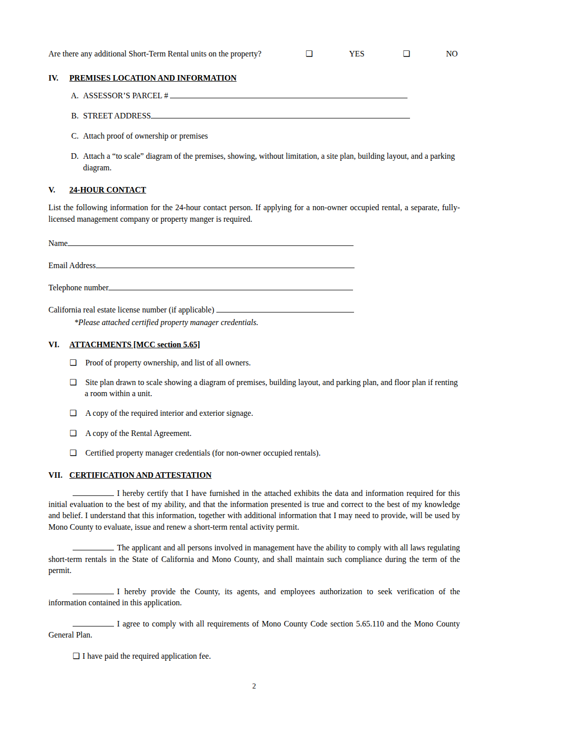Are there any additional Short-Term Rental units on the property? ❑YES ❑NO
IV. PREMISES LOCATION AND INFORMATION
ASSESSOR’S PARCEL #
STREET ADDRESS
Attach proof of ownership or premises
Attach a “to scale” diagram of the premises, showing, without limitation, a site plan, building layout, and a parking diagram.
V. 24-HOUR CONTACT
List the following information for the 24-hour contact person. If applying for a non-owner occupied rental, a separate, fully-licensed management company or property manger is required.
Name
Email Address
Telephone number
California real estate license number (if applicable) *Please attached certified property manager credentials.
VI. ATTACHMENTS [MCC section 5.65]
❑Proof of property ownership, and list of all owners.
❑Site plan drawn to scale showing a diagram of premises, building layout, and parking plan, and floor plan if renting a room within a unit.
❑A copy of the required interior and exterior signage.
❑A copy of the Rental Agreement.
❑Certified property manager credentials (for non-owner occupied rentals).
VII. CERTIFICATION AND ATTESTATION
I hereby certify that I have furnished in the attached exhibits the data and information required for this initial evaluation to the best of my ability, and that the information presented is true and correct to the best of my knowledge and belief. I understand that this information, together with additional information that I may need to provide, will be used by Mono County to evaluate, issue and renew a short-term rental activity permit.
The applicant and all persons involved in management have the ability to comply with all laws regulating short-term rentals in the State of California and Mono County, and shall maintain such compliance during the term of the permit.
I hereby provide the County, its agents, and employees authorization to seek verification of the information contained in this application.
I agree to comply with all requirements of Mono County Code section 5.65.110 and the Mono County General Plan.
❑I have paid the required application fee.
2